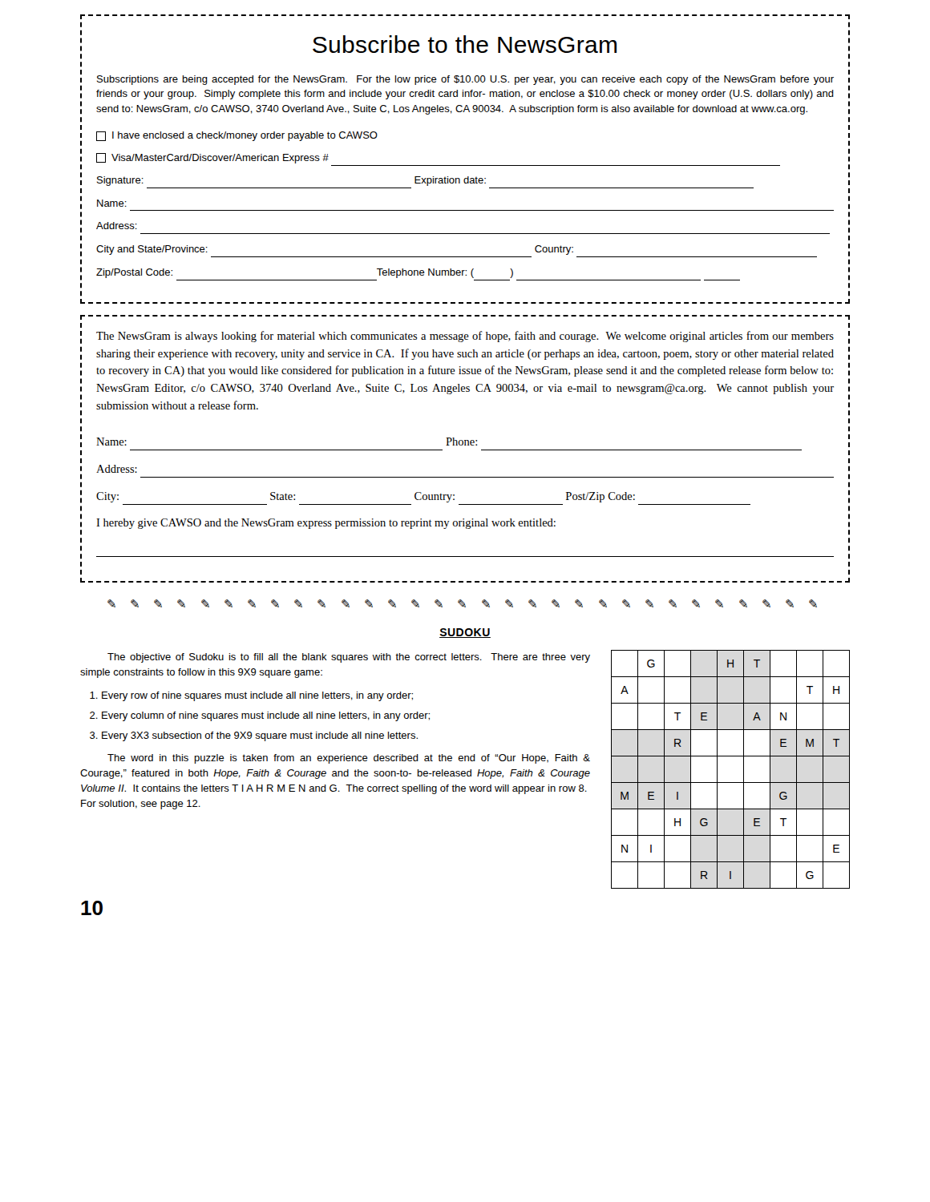Subscribe to the NewsGram
Subscriptions are being accepted for the NewsGram. For the low price of $10.00 U.S. per year, you can receive each copy of the NewsGram before your friends or your group. Simply complete this form and include your credit card infor- mation, or enclose a $10.00 check or money order (U.S. dollars only) and send to: NewsGram, c/o CAWSO, 3740 Overland Ave., Suite C, Los Angeles, CA 90034. A subscription form is also available for download at www.ca.org.
I have enclosed a check/money order payable to CAWSO
Visa/MasterCard/Discover/American Express #
Signature: Expiration date:
Name:
Address:
City and State/Province: Country:
Zip/Postal Code: Telephone Number: ( )
The NewsGram is always looking for material which communicates a message of hope, faith and courage. We welcome original articles from our members sharing their experience with recovery, unity and service in CA. If you have such an article (or perhaps an idea, cartoon, poem, story or other material related to recovery in CA) that you would like considered for publication in a future issue of the NewsGram, please send it and the completed release form below to: NewsGram Editor, c/o CAWSO, 3740 Overland Ave., Suite C, Los Angeles CA 90034, or via e-mail to newsgram@ca.org. We cannot publish your submission without a release form.
Name: Phone:
Address:
City: State: Country: Post/Zip Code:
I hereby give CAWSO and the NewsGram express permission to reprint my original work entitled:
✎ ✎ ✎ ✎ ✎ ✎ ✎ ✎ ✎ ✎ ✎ ✎ ✎ ✎ ✎ ✎ ✎ ✎ ✎ ✎ ✎ ✎ ✎ ✎ ✎ ✎ ✎ ✎ ✎ ✎ ✎
SUDOKU
The objective of Sudoku is to fill all the blank squares with the correct letters. There are three very simple constraints to follow in this 9X9 square game:
Every row of nine squares must include all nine letters, in any order;
Every column of nine squares must include all nine letters, in any order;
Every 3X3 subsection of the 9X9 square must include all nine letters.
The word in this puzzle is taken from an experience described at the end of “Our Hope, Faith & Courage,” featured in both Hope, Faith & Courage and the soon-to- be-released Hope, Faith & Courage Volume II. It contains the letters T I A H R M E N and G. The correct spelling of the word will appear in row 8. For solution, see page 12.
| | G | | | H | T | | | |
| A | | | | | | | T | H |
| | | T | E | | A | N | | |
| | | R | | | | E | M | T |
| M | E | I | | | | G | | |
| | | H | G | | E | T | | |
| N | I | | | | | | | E |
| | | | R | I | | | G | |
10